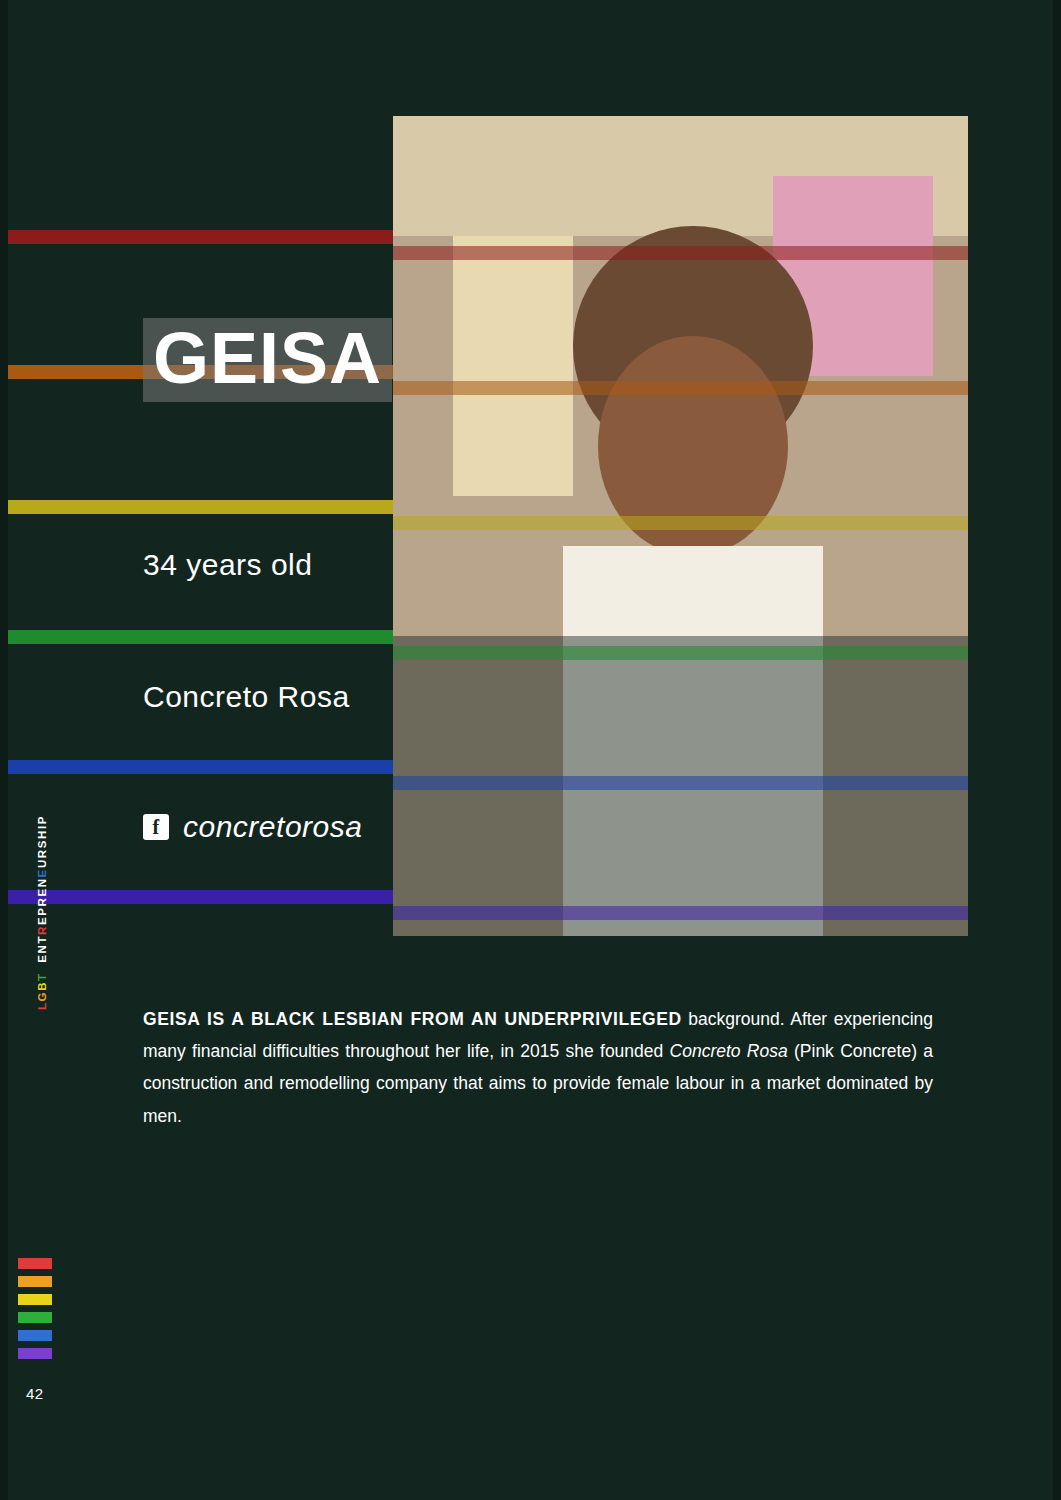GEISA
34 years old
Concreto Rosa
fconcretorosa
GEISA IS A BLACK LESBIAN FROM AN UNDERPRIVILEGED background. After experiencing many financial difficulties throughout her life, in 2015 she founded Concreto Rosa (Pink Concrete) a construction and remodelling company that aims to provide female labour in a market dominated by men.
LGBT ENTREPRENEURSHIP
42